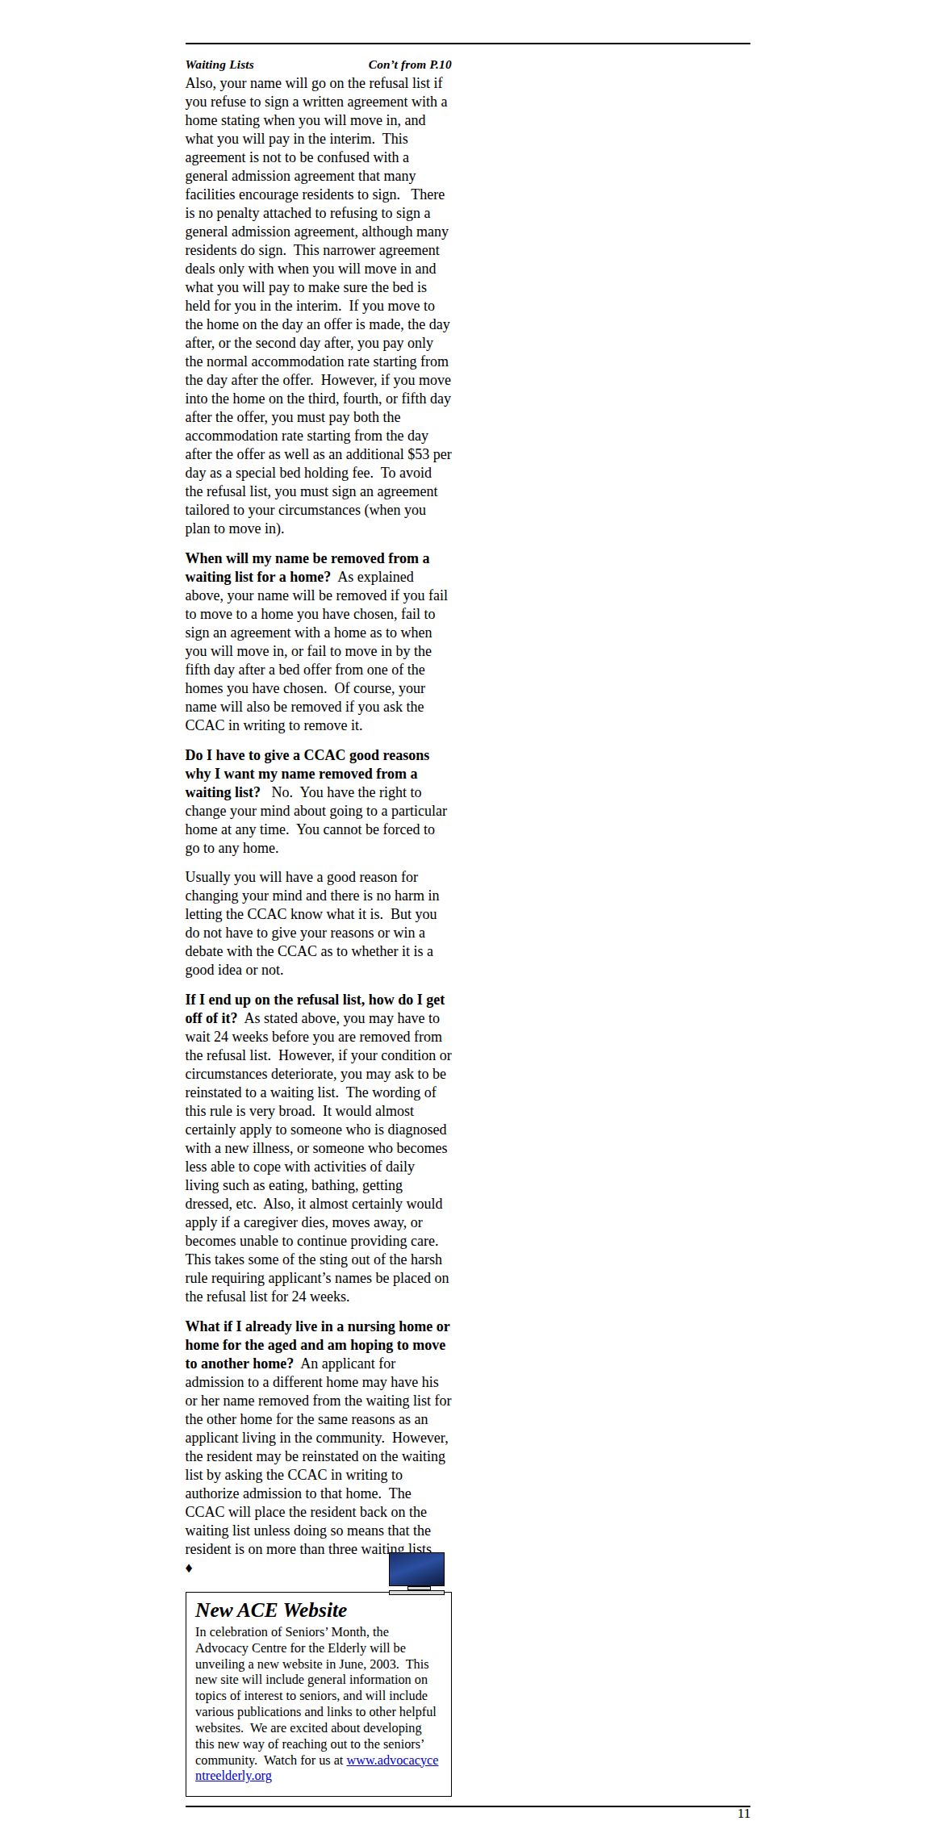Waiting Lists Con’t from P.10
Also, your name will go on the refusal list if you refuse to sign a written agreement with a home stating when you will move in, and what you will pay in the interim. This agreement is not to be confused with a general admission agreement that many facilities encourage residents to sign. There is no penalty attached to refusing to sign a general admission agreement, although many residents do sign. This narrower agreement deals only with when you will move in and what you will pay to make sure the bed is held for you in the interim. If you move to the home on the day an offer is made, the day after, or the second day after, you pay only the normal accommodation rate starting from the day after the offer. However, if you move into the home on the third, fourth, or fifth day after the offer, you must pay both the accommodation rate starting from the day after the offer as well as an additional $53 per day as a special bed holding fee. To avoid the refusal list, you must sign an agreement tailored to your circumstances (when you plan to move in).
When will my name be removed from a waiting list for a home? As explained above, your name will be removed if you fail to move to a home you have chosen, fail to sign an agreement with a home as to when you will move in, or fail to move in by the fifth day after a bed offer from one of the homes you have chosen. Of course, your name will also be removed if you ask the CCAC in writing to remove it.
Do I have to give a CCAC good reasons why I want my name removed from a waiting list? No. You have the right to change your mind about going to a particular home at any time. You cannot be forced to go to any home.
Usually you will have a good reason for changing your mind and there is no harm in letting the CCAC know what it is. But you do not have to give your reasons or win a debate with the CCAC as to whether it is a good idea or not.
If I end up on the refusal list, how do I get off of it? As stated above, you may have to wait 24 weeks before you are removed from the refusal list. However, if your condition or circumstances deteriorate, you may ask to be reinstated to a waiting list. The wording of this rule is very broad. It would almost certainly apply to someone who is diagnosed with a new illness, or someone who becomes less able to cope with activities of daily living such as eating, bathing, getting dressed, etc. Also, it almost certainly would apply if a caregiver dies, moves away, or becomes unable to continue providing care. This takes some of the sting out of the harsh rule requiring applicant’s names be placed on the refusal list for 24 weeks.
What if I already live in a nursing home or home for the aged and am hoping to move to another home? An applicant for admission to a different home may have his or her name removed from the waiting list for the other home for the same reasons as an applicant living in the community. However, the resident may be reinstated on the waiting list by asking the CCAC in writing to authorize admission to that home. The CCAC will place the resident back on the waiting list unless doing so means that the resident is on more than three waiting lists. ♦
New ACE Website
In celebration of Seniors’ Month, the Advocacy Centre for the Elderly will be unveiling a new website in June, 2003. This new site will include general information on topics of interest to seniors, and will include various publications and links to other helpful websites. We are excited about developing this new way of reaching out to the seniors’ community. Watch for us at www.advocacycentreelderly.org
11